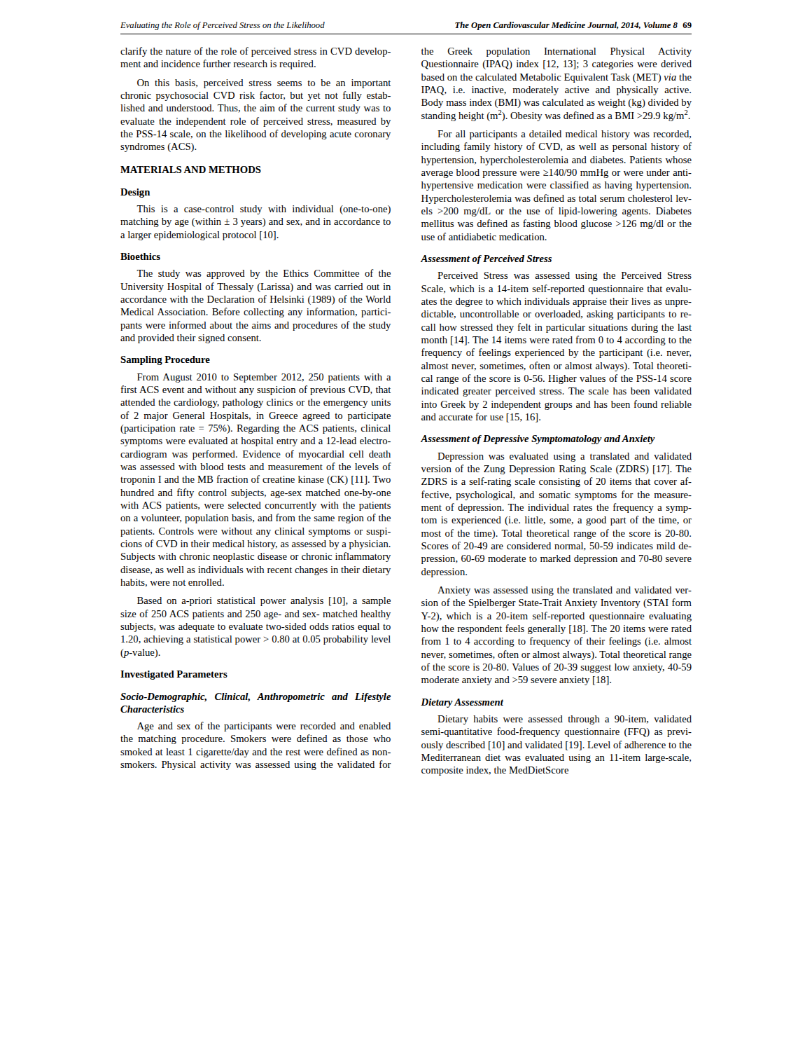Evaluating the Role of Perceived Stress on the Likelihood The Open Cardiovascular Medicine Journal, 2014, Volume 869
clarify the nature of the role of perceived stress in CVD development and incidence further research is required.
On this basis, perceived stress seems to be an important chronic psychosocial CVD risk factor, but yet not fully established and understood. Thus, the aim of the current study was to evaluate the independent role of perceived stress, measured by the PSS-14 scale, on the likelihood of developing acute coronary syndromes (ACS).
Materials and Methods
Design
This is a case-control study with individual (one-to-one) matching by age (within ± 3 years) and sex, and in accordance to a larger epidemiological protocol [10].
Bioethics
The study was approved by the Ethics Committee of the University Hospital of Thessaly (Larissa) and was carried out in accordance with the Declaration of Helsinki (1989) of the World Medical Association. Before collecting any information, participants were informed about the aims and procedures of the study and provided their signed consent.
Sampling Procedure
From August 2010 to September 2012, 250 patients with a first ACS event and without any suspicion of previous CVD, that attended the cardiology, pathology clinics or the emergency units of 2 major General Hospitals, in Greece agreed to participate (participation rate = 75%). Regarding the ACS patients, clinical symptoms were evaluated at hospital entry and a 12-lead electrocardiogram was performed. Evidence of myocardial cell death was assessed with blood tests and measurement of the levels of troponin I and the MB fraction of creatine kinase (CK) [11]. Two hundred and fifty control subjects, age-sex matched one-by-one with ACS patients, were selected concurrently with the patients on a volunteer, population basis, and from the same region of the patients. Controls were without any clinical symptoms or suspicions of CVD in their medical history, as assessed by a physician. Subjects with chronic neoplastic disease or chronic inflammatory disease, as well as individuals with recent changes in their dietary habits, were not enrolled.
Based on a-priori statistical power analysis [10], a sample size of 250 ACS patients and 250 age- and sex- matched healthy subjects, was adequate to evaluate two-sided odds ratios equal to 1.20, achieving a statistical power > 0.80 at 0.05 probability level (p-value).
Investigated Parameters
Socio-Demographic, Clinical, Anthropometric and Lifestyle Characteristics
Age and sex of the participants were recorded and enabled the matching procedure. Smokers were defined as those who smoked at least 1 cigarette/day and the rest were defined as non-smokers. Physical activity was assessed using the validated for the Greek population International Physical Activity Questionnaire (IPAQ) index [12, 13]; 3 categories were derived based on the calculated Metabolic Equivalent Task (MET) via the IPAQ, i.e. inactive, moderately active and physically active. Body mass index (BMI) was calculated as weight (kg) divided by standing height (m2). Obesity was defined as a BMI >29.9 kg/m2.
For all participants a detailed medical history was recorded, including family history of CVD, as well as personal history of hypertension, hypercholesterolemia and diabetes. Patients whose average blood pressure were ≥140/90 mmHg or were under antihypertensive medication were classified as having hypertension. Hypercholesterolemia was defined as total serum cholesterol levels >200 mg/dL or the use of lipid-lowering agents. Diabetes mellitus was defined as fasting blood glucose >126 mg/dl or the use of antidiabetic medication.
Assessment of Perceived Stress
Perceived Stress was assessed using the Perceived Stress Scale, which is a 14-item self-reported questionnaire that evaluates the degree to which individuals appraise their lives as unpredictable, uncontrollable or overloaded, asking participants to recall how stressed they felt in particular situations during the last month [14]. The 14 items were rated from 0 to 4 according to the frequency of feelings experienced by the participant (i.e. never, almost never, sometimes, often or almost always). Total theoretical range of the score is 0-56. Higher values of the PSS-14 score indicated greater perceived stress. The scale has been validated into Greek by 2 independent groups and has been found reliable and accurate for use [15, 16].
Assessment of Depressive Symptomatology and Anxiety
Depression was evaluated using a translated and validated version of the Zung Depression Rating Scale (ZDRS) [17]. The ZDRS is a self-rating scale consisting of 20 items that cover affective, psychological, and somatic symptoms for the measurement of depression. The individual rates the frequency a symptom is experienced (i.e. little, some, a good part of the time, or most of the time). Total theoretical range of the score is 20-80. Scores of 20-49 are considered normal, 50-59 indicates mild depression, 60-69 moderate to marked depression and 70-80 severe depression.
Anxiety was assessed using the translated and validated version of the Spielberger State-Trait Anxiety Inventory (STAI form Y-2), which is a 20-item self-reported questionnaire evaluating how the respondent feels generally [18]. The 20 items were rated from 1 to 4 according to frequency of their feelings (i.e. almost never, sometimes, often or almost always). Total theoretical range of the score is 20-80. Values of 20-39 suggest low anxiety, 40-59 moderate anxiety and >59 severe anxiety [18].
Dietary Assessment
Dietary habits were assessed through a 90-item, validated semi-quantitative food-frequency questionnaire (FFQ) as previously described [10] and validated [19]. Level of adherence to the Mediterranean diet was evaluated using an 11-item large-scale, composite index, the MedDietScore